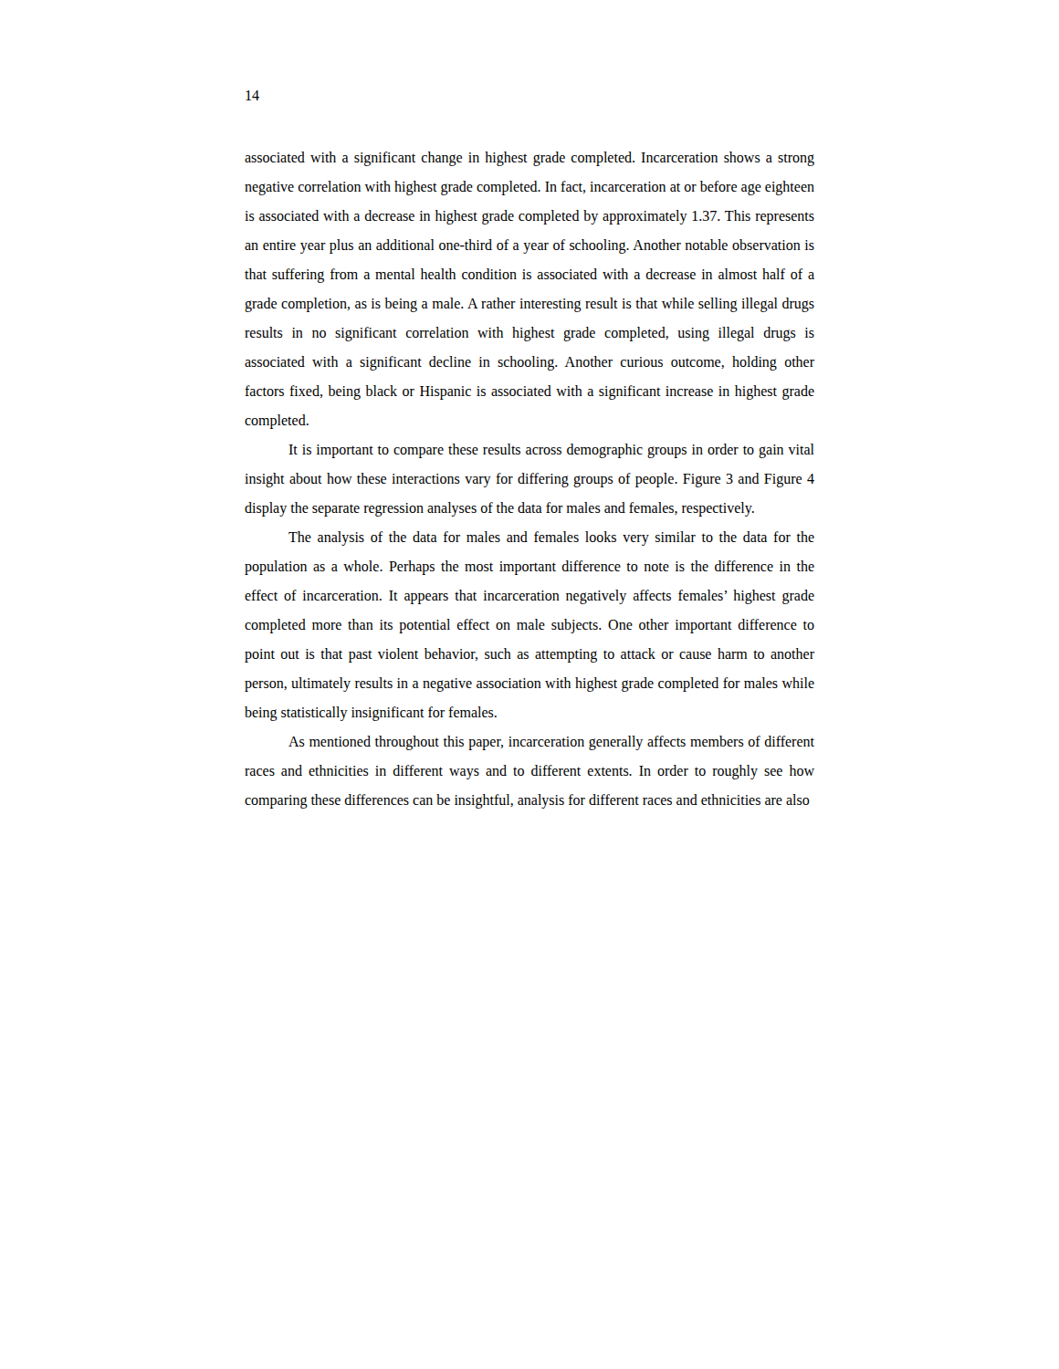14
associated with a significant change in highest grade completed. Incarceration shows a strong negative correlation with highest grade completed. In fact, incarceration at or before age eighteen is associated with a decrease in highest grade completed by approximately 1.37. This represents an entire year plus an additional one-third of a year of schooling. Another notable observation is that suffering from a mental health condition is associated with a decrease in almost half of a grade completion, as is being a male. A rather interesting result is that while selling illegal drugs results in no significant correlation with highest grade completed, using illegal drugs is associated with a significant decline in schooling. Another curious outcome, holding other factors fixed, being black or Hispanic is associated with a significant increase in highest grade completed.
It is important to compare these results across demographic groups in order to gain vital insight about how these interactions vary for differing groups of people. Figure 3 and Figure 4 display the separate regression analyses of the data for males and females, respectively.
The analysis of the data for males and females looks very similar to the data for the population as a whole. Perhaps the most important difference to note is the difference in the effect of incarceration. It appears that incarceration negatively affects females’ highest grade completed more than its potential effect on male subjects. One other important difference to point out is that past violent behavior, such as attempting to attack or cause harm to another person, ultimately results in a negative association with highest grade completed for males while being statistically insignificant for females.
As mentioned throughout this paper, incarceration generally affects members of different races and ethnicities in different ways and to different extents. In order to roughly see how comparing these differences can be insightful, analysis for different races and ethnicities are also